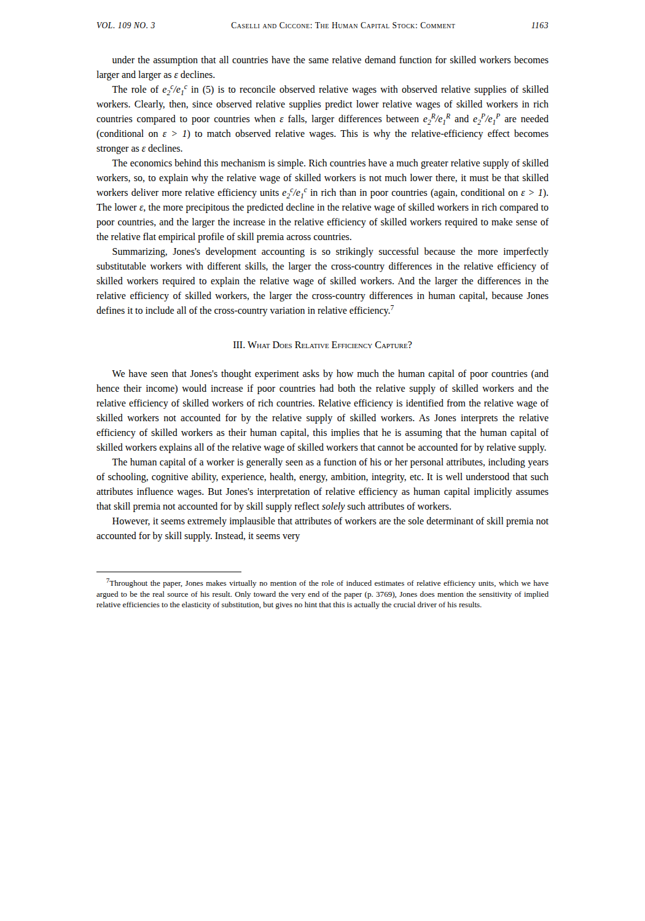VOL. 109 NO. 3 Caselli and Ciccone: The Human Capital Stock: Comment 1163
under the assumption that all countries have the same relative demand function for skilled workers becomes larger and larger as ε declines.
The role of e2c/e1c in (5) is to reconcile observed relative wages with observed relative supplies of skilled workers. Clearly, then, since observed relative supplies predict lower relative wages of skilled workers in rich countries compared to poor countries when ε falls, larger differences between e2R/e1R and e2P/e1P are needed (conditional on ε > 1) to match observed relative wages. This is why the relative-efficiency effect becomes stronger as ε declines.
The economics behind this mechanism is simple. Rich countries have a much greater relative supply of skilled workers, so, to explain why the relative wage of skilled workers is not much lower there, it must be that skilled workers deliver more relative efficiency units e2c/e1c in rich than in poor countries (again, conditional on ε > 1). The lower ε, the more precipitous the predicted decline in the relative wage of skilled workers in rich compared to poor countries, and the larger the increase in the relative efficiency of skilled workers required to make sense of the relative flat empirical profile of skill premia across countries.
Summarizing, Jones's development accounting is so strikingly successful because the more imperfectly substitutable workers with different skills, the larger the cross-country differences in the relative efficiency of skilled workers required to explain the relative wage of skilled workers. And the larger the differences in the relative efficiency of skilled workers, the larger the cross-country differences in human capital, because Jones defines it to include all of the cross-country variation in relative efficiency.7
III. What Does Relative Efficiency Capture?
We have seen that Jones's thought experiment asks by how much the human capital of poor countries (and hence their income) would increase if poor countries had both the relative supply of skilled workers and the relative efficiency of skilled workers of rich countries. Relative efficiency is identified from the relative wage of skilled workers not accounted for by the relative supply of skilled workers. As Jones interprets the relative efficiency of skilled workers as their human capital, this implies that he is assuming that the human capital of skilled workers explains all of the relative wage of skilled workers that cannot be accounted for by relative supply.
The human capital of a worker is generally seen as a function of his or her personal attributes, including years of schooling, cognitive ability, experience, health, energy, ambition, integrity, etc. It is well understood that such attributes influence wages. But Jones's interpretation of relative efficiency as human capital implicitly assumes that skill premia not accounted for by skill supply reflect solely such attributes of workers.
However, it seems extremely implausible that attributes of workers are the sole determinant of skill premia not accounted for by skill supply. Instead, it seems very
7Throughout the paper, Jones makes virtually no mention of the role of induced estimates of relative efficiency units, which we have argued to be the real source of his result. Only toward the very end of the paper (p. 3769), Jones does mention the sensitivity of implied relative efficiencies to the elasticity of substitution, but gives no hint that this is actually the crucial driver of his results.